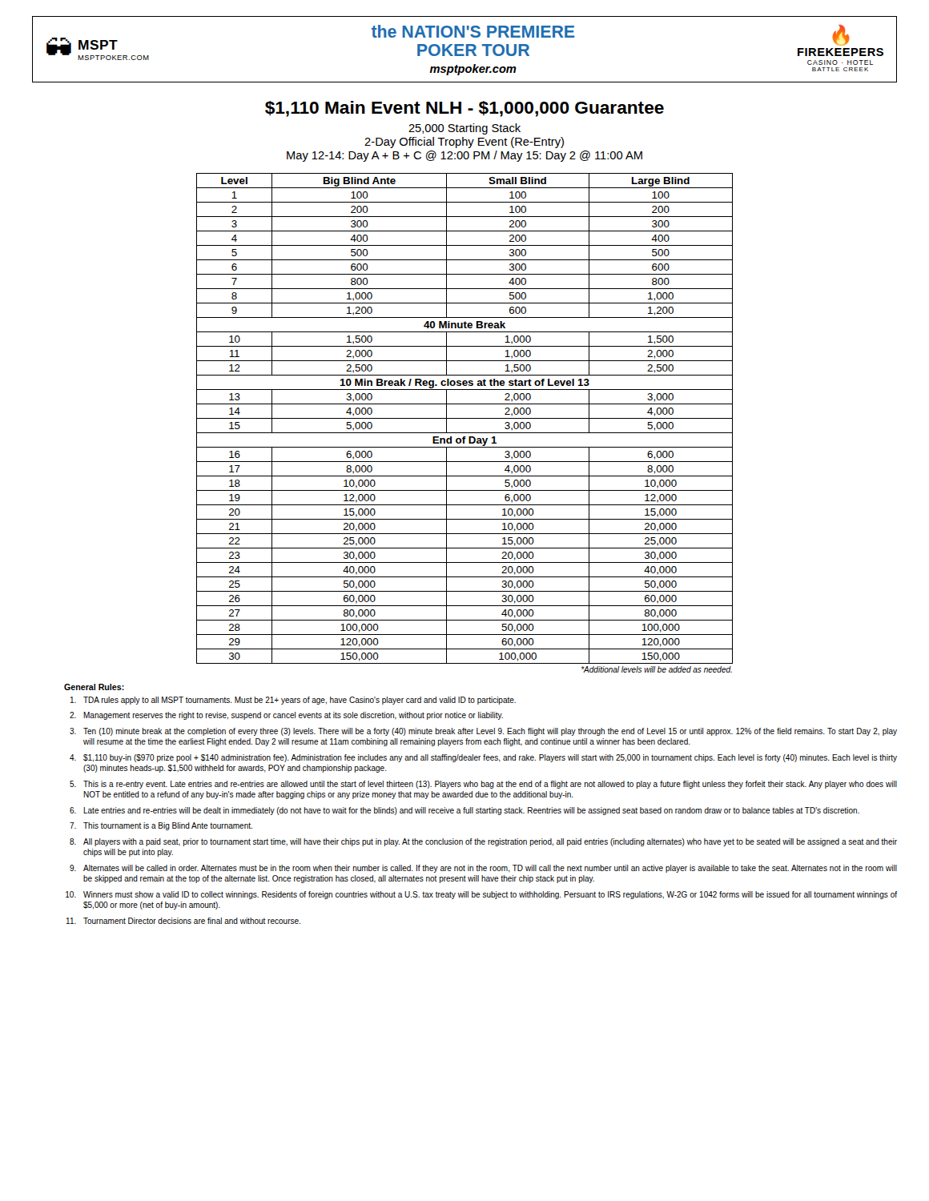🕶
MSPT
MSPTPOKER.COM
the NATION'S PREMIERE
POKER TOUR
msptpoker.com
🔥
FIREKEEPERS
CASINO · HOTEL
BATTLE CREEK
$1,110 Main Event NLH - $1,000,000 Guarantee
25,000 Starting Stack
2-Day Official Trophy Event (Re-Entry)
May 12-14: Day A + B + C @ 12:00 PM / May 15: Day 2 @ 11:00 AM
| Level | Big Blind Ante | Small Blind | Large Blind |
| --- | --- | --- | --- |
| 1 | 100 | 100 | 100 |
| 2 | 200 | 100 | 200 |
| 3 | 300 | 200 | 300 |
| 4 | 400 | 200 | 400 |
| 5 | 500 | 300 | 500 |
| 6 | 600 | 300 | 600 |
| 7 | 800 | 400 | 800 |
| 8 | 1,000 | 500 | 1,000 |
| 9 | 1,200 | 600 | 1,200 |
| 40 Minute Break |
| 10 | 1,500 | 1,000 | 1,500 |
| 11 | 2,000 | 1,000 | 2,000 |
| 12 | 2,500 | 1,500 | 2,500 |
| 10 Min Break / Reg. closes at the start of Level 13 |
| 13 | 3,000 | 2,000 | 3,000 |
| 14 | 4,000 | 2,000 | 4,000 |
| 15 | 5,000 | 3,000 | 5,000 |
| End of Day 1 |
| 16 | 6,000 | 3,000 | 6,000 |
| 17 | 8,000 | 4,000 | 8,000 |
| 18 | 10,000 | 5,000 | 10,000 |
| 19 | 12,000 | 6,000 | 12,000 |
| 20 | 15,000 | 10,000 | 15,000 |
| 21 | 20,000 | 10,000 | 20,000 |
| 22 | 25,000 | 15,000 | 25,000 |
| 23 | 30,000 | 20,000 | 30,000 |
| 24 | 40,000 | 20,000 | 40,000 |
| 25 | 50,000 | 30,000 | 50,000 |
| 26 | 60,000 | 30,000 | 60,000 |
| 27 | 80,000 | 40,000 | 80,000 |
| 28 | 100,000 | 50,000 | 100,000 |
| 29 | 120,000 | 60,000 | 120,000 |
| 30 | 150,000 | 100,000 | 150,000 |
*Additional levels will be added as needed.
General Rules:
TDA rules apply to all MSPT tournaments. Must be 21+ years of age, have Casino's player card and valid ID to participate.
Management reserves the right to revise, suspend or cancel events at its sole discretion, without prior notice or liability.
Ten (10) minute break at the completion of every three (3) levels. There will be a forty (40) minute break after Level 9. Each flight will play through the end of Level 15 or until approx. 12% of the field remains. To start Day 2, play will resume at the time the earliest Flight ended. Day 2 will resume at 11am combining all remaining players from each flight, and continue until a winner has been declared.
$1,110 buy-in ($970 prize pool + $140 administration fee). Administration fee includes any and all staffing/dealer fees, and rake. Players will start with 25,000 in tournament chips. Each level is forty (40) minutes. Each level is thirty (30) minutes heads-up. $1,500 withheld for awards, POY and championship package.
This is a re-entry event. Late entries and re-entries are allowed until the start of level thirteen (13). Players who bag at the end of a flight are not allowed to play a future flight unless they forfeit their stack. Any player who does will NOT be entitled to a refund of any buy-in's made after bagging chips or any prize money that may be awarded due to the additional buy-in.
Late entries and re-entries will be dealt in immediately (do not have to wait for the blinds) and will receive a full starting stack. Reentries will be assigned seat based on random draw or to balance tables at TD's discretion.
This tournament is a Big Blind Ante tournament.
All players with a paid seat, prior to tournament start time, will have their chips put in play. At the conclusion of the registration period, all paid entries (including alternates) who have yet to be seated will be assigned a seat and their chips will be put into play.
Alternates will be called in order. Alternates must be in the room when their number is called. If they are not in the room, TD will call the next number until an active player is available to take the seat. Alternates not in the room will be skipped and remain at the top of the alternate list. Once registration has closed, all alternates not present will have their chip stack put in play.
Winners must show a valid ID to collect winnings. Residents of foreign countries without a U.S. tax treaty will be subject to withholding. Persuant to IRS regulations, W-2G or 1042 forms will be issued for all tournament winnings of $5,000 or more (net of buy-in amount).
Tournament Director decisions are final and without recourse.